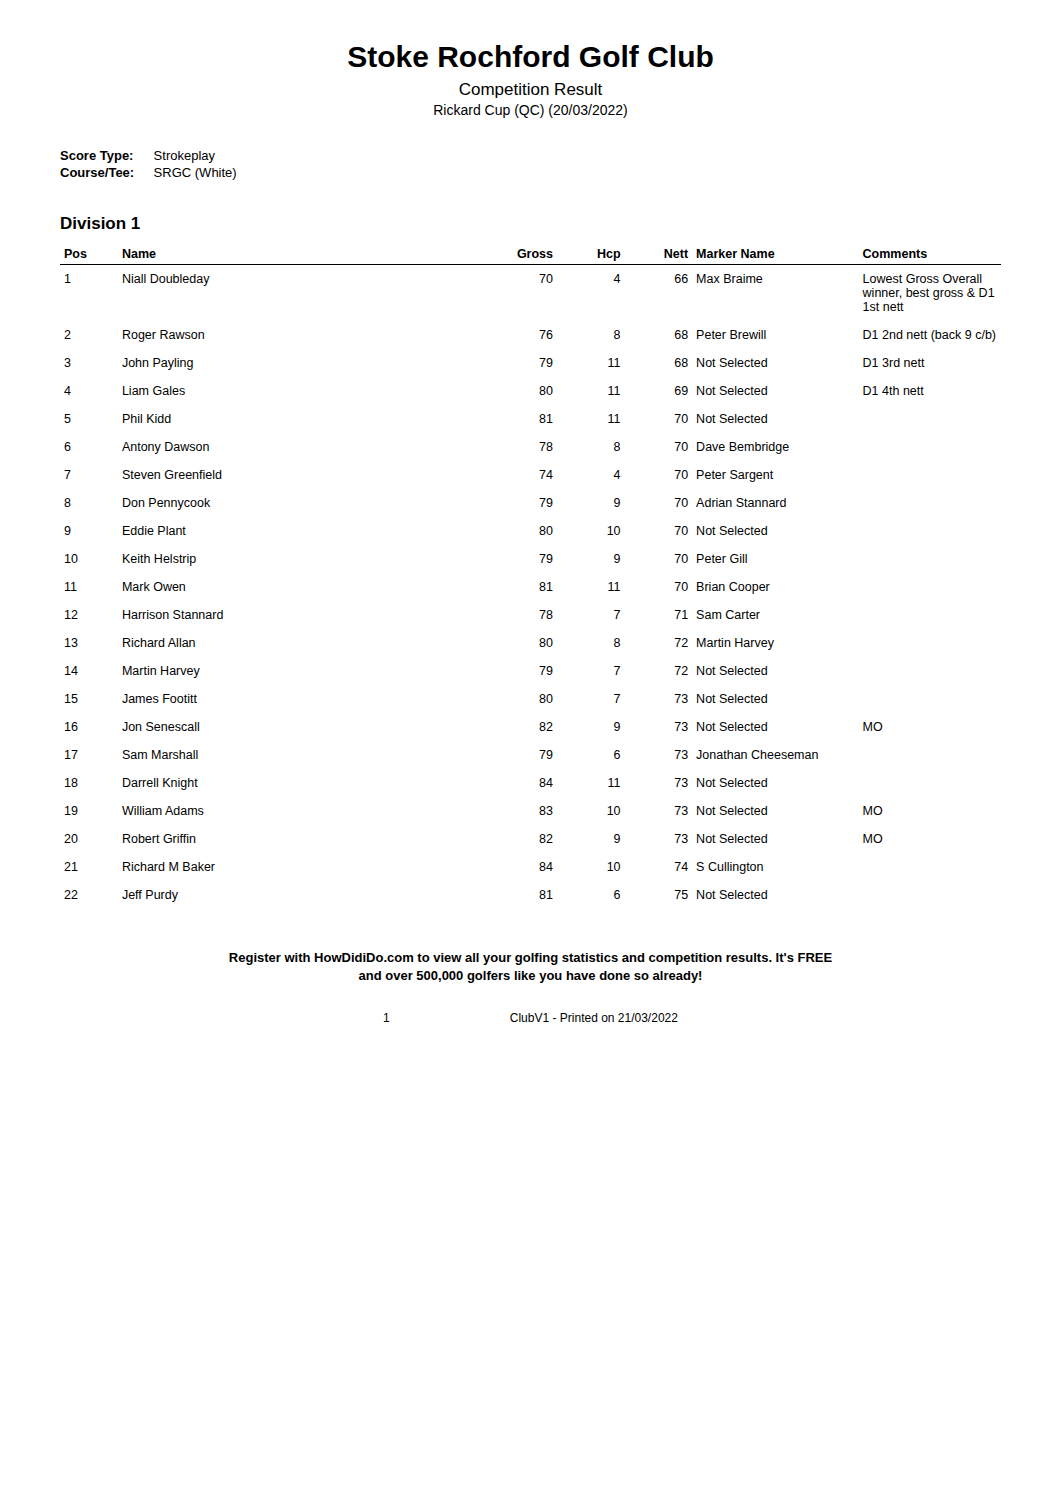Stoke Rochford Golf Club
Competition Result
Rickard Cup (QC) (20/03/2022)
Score Type: Strokeplay
Course/Tee: SRGC (White)
Division 1
| Pos | Name | Gross | Hcp | Nett | Marker Name | Comments |
| --- | --- | --- | --- | --- | --- | --- |
| 1 | Niall Doubleday | 70 | 4 | 66 | Max Braime | Lowest Gross Overall winner, best gross & D1 1st nett |
| 2 | Roger Rawson | 76 | 8 | 68 | Peter Brewill | D1 2nd nett (back 9 c/b) |
| 3 | John Payling | 79 | 11 | 68 | Not Selected | D1 3rd nett |
| 4 | Liam Gales | 80 | 11 | 69 | Not Selected | D1 4th nett |
| 5 | Phil Kidd | 81 | 11 | 70 | Not Selected | |
| 6 | Antony Dawson | 78 | 8 | 70 | Dave Bembridge | |
| 7 | Steven Greenfield | 74 | 4 | 70 | Peter Sargent | |
| 8 | Don Pennycook | 79 | 9 | 70 | Adrian Stannard | |
| 9 | Eddie Plant | 80 | 10 | 70 | Not Selected | |
| 10 | Keith Helstrip | 79 | 9 | 70 | Peter Gill | |
| 11 | Mark Owen | 81 | 11 | 70 | Brian Cooper | |
| 12 | Harrison Stannard | 78 | 7 | 71 | Sam Carter | |
| 13 | Richard Allan | 80 | 8 | 72 | Martin Harvey | |
| 14 | Martin Harvey | 79 | 7 | 72 | Not Selected | |
| 15 | James Footitt | 80 | 7 | 73 | Not Selected | |
| 16 | Jon Senescall | 82 | 9 | 73 | Not Selected | MO |
| 17 | Sam Marshall | 79 | 6 | 73 | Jonathan Cheeseman | |
| 18 | Darrell Knight | 84 | 11 | 73 | Not Selected | |
| 19 | William Adams | 83 | 10 | 73 | Not Selected | MO |
| 20 | Robert Griffin | 82 | 9 | 73 | Not Selected | MO |
| 21 | Richard M Baker | 84 | 10 | 74 | S Cullington | |
| 22 | Jeff Purdy | 81 | 6 | 75 | Not Selected | |
Register with HowDidiDo.com to view all your golfing statistics and competition results. It's FREE
and over 500,000 golfers like you have done so already!
1 ClubV1 - Printed on 21/03/2022